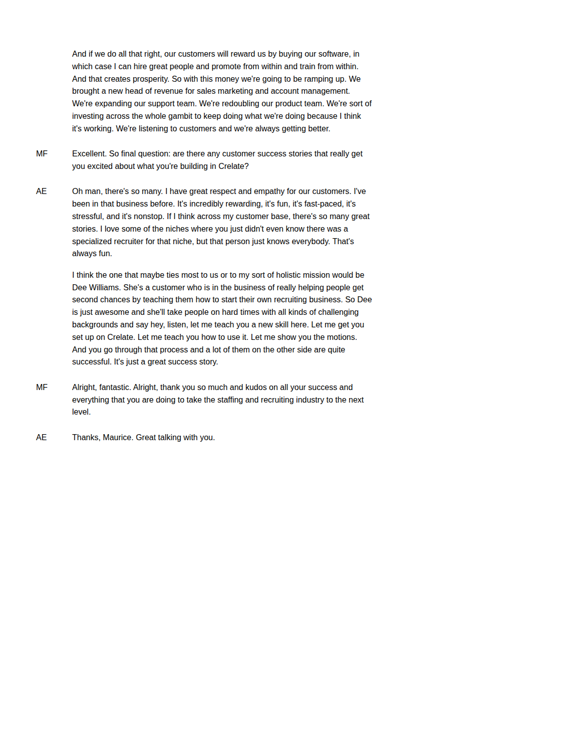And if we do all that right, our customers will reward us by buying our software, in which case I can hire great people and promote from within and train from within. And that creates prosperity. So with this money we're going to be ramping up. We brought a new head of revenue for sales marketing and account management. We're expanding our support team. We're redoubling our product team. We're sort of investing across the whole gambit to keep doing what we're doing because I think it's working. We're listening to customers and we're always getting better.
MF
Excellent. So final question: are there any customer success stories that really get you excited about what you're building in Crelate?
AE
Oh man, there's so many. I have great respect and empathy for our customers. I've been in that business before. It's incredibly rewarding, it's fun, it's fast-paced, it's stressful, and it's nonstop. If I think across my customer base, there's so many great stories. I love some of the niches where you just didn't even know there was a specialized recruiter for that niche, but that person just knows everybody. That's always fun.
I think the one that maybe ties most to us or to my sort of holistic mission would be Dee Williams. She's a customer who is in the business of really helping people get second chances by teaching them how to start their own recruiting business. So Dee is just awesome and she'll take people on hard times with all kinds of challenging backgrounds and say hey, listen, let me teach you a new skill here. Let me get you set up on Crelate. Let me teach you how to use it. Let me show you the motions. And you go through that process and a lot of them on the other side are quite successful. It's just a great success story.
MF
Alright, fantastic. Alright, thank you so much and kudos on all your success and everything that you are doing to take the staffing and recruiting industry to the next level.
AE
Thanks, Maurice. Great talking with you.